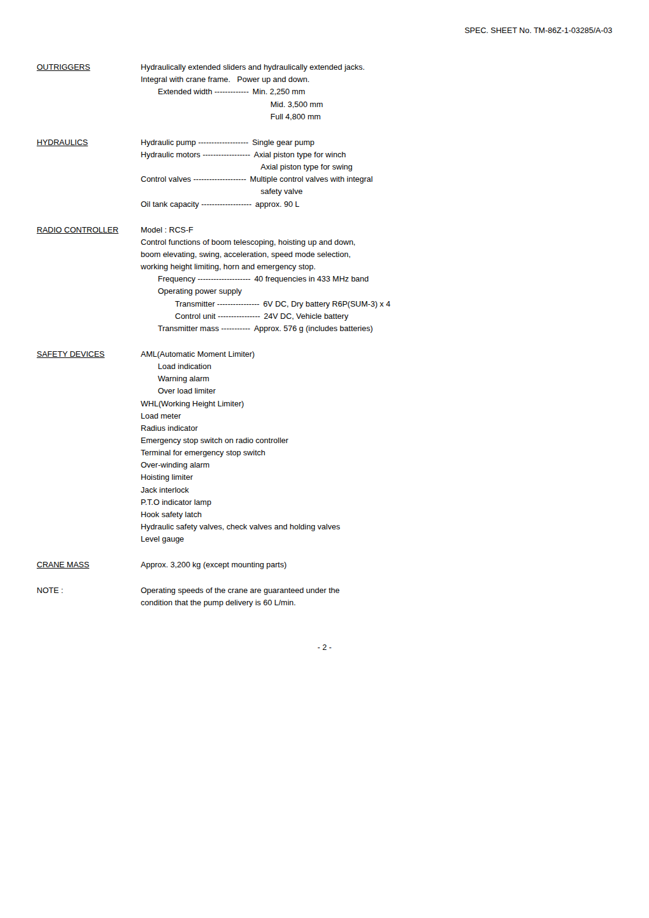SPEC. SHEET No. TM-86Z-1-03285/A-03
| OUTRIGGERS | Hydraulically extended sliders and hydraulically extended jacks. Integral with crane frame. Power up and down. Extended width ------------- Min. 2,250 mm Mid. 3,500 mm Full 4,800 mm |
| HYDRAULICS | Hydraulic pump ------------------- Single gear pump Hydraulic motors ------------------ Axial piston type for winch Axial piston type for swing Control valves -------------------- Multiple control valves with integral safety valve Oil tank capacity ------------------- approx. 90 L |
| RADIO CONTROLLER | Model : RCS-F Control functions of boom telescoping, hoisting up and down, boom elevating, swing, acceleration, speed mode selection, working height limiting, horn and emergency stop. Frequency -------------------- 40 frequencies in 433 MHz band Operating power supply Transmitter ---------------- 6V DC, Dry battery R6P(SUM-3) x 4 Control unit ---------------- 24V DC, Vehicle battery Transmitter mass ----------- Approx. 576 g (includes batteries) |
| SAFETY DEVICES | AML(Automatic Moment Limiter) Load indication Warning alarm Over load limiter WHL(Working Height Limiter) Load meter Radius indicator Emergency stop switch on radio controller Terminal for emergency stop switch Over-winding alarm Hoisting limiter Jack interlock P.T.O indicator lamp Hook safety latch Hydraulic safety valves, check valves and holding valves Level gauge |
| CRANE MASS | Approx. 3,200 kg (except mounting parts) |
| NOTE : | Operating speeds of the crane are guaranteed under the condition that the pump delivery is 60 L/min. |
- 2 -